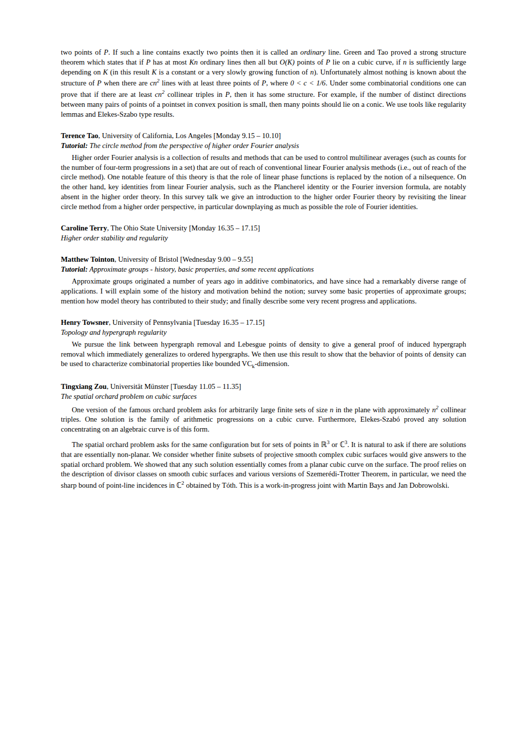two points of P. If such a line contains exactly two points then it is called an ordinary line. Green and Tao proved a strong structure theorem which states that if P has at most Kn ordinary lines then all but O(K) points of P lie on a cubic curve, if n is sufficiently large depending on K (in this result K is a constant or a very slowly growing function of n). Unfortunately almost nothing is known about the structure of P when there are cn2 lines with at least three points of P, where 0 < c < 1/6. Under some combinatorial conditions one can prove that if there are at least cn2 collinear triples in P, then it has some structure. For example, if the number of distinct directions between many pairs of points of a pointset in convex position is small, then many points should lie on a conic. We use tools like regularity lemmas and Elekes-Szabo type results.
Terence Tao, University of California, Los Angeles [Monday 9.15 – 10.10]
Tutorial: The circle method from the perspective of higher order Fourier analysis
Higher order Fourier analysis is a collection of results and methods that can be used to control multilinear averages (such as counts for the number of four-term progressions in a set) that are out of reach of conventional linear Fourier analysis methods (i.e., out of reach of the circle method). One notable feature of this theory is that the role of linear phase functions is replaced by the notion of a nilsequence. On the other hand, key identities from linear Fourier analysis, such as the Plancherel identity or the Fourier inversion formula, are notably absent in the higher order theory. In this survey talk we give an introduction to the higher order Fourier theory by revisiting the linear circle method from a higher order perspective, in particular downplaying as much as possible the role of Fourier identities.
Caroline Terry, The Ohio State University [Monday 16.35 – 17.15]
Higher order stability and regularity
Matthew Tointon, University of Bristol [Wednesday 9.00 – 9.55]
Tutorial: Approximate groups - history, basic properties, and some recent applications
Approximate groups originated a number of years ago in additive combinatorics, and have since had a remarkably diverse range of applications. I will explain some of the history and motivation behind the notion; survey some basic properties of approximate groups; mention how model theory has contributed to their study; and finally describe some very recent progress and applications.
Henry Towsner, University of Pennsylvania [Tuesday 16.35 – 17.15]
Topology and hypergraph regularity
We pursue the link between hypergraph removal and Lebesgue points of density to give a general proof of induced hypergraph removal which immediately generalizes to ordered hypergraphs. We then use this result to show that the behavior of points of density can be used to characterize combinatorial properties like bounded VCk-dimension.
Tingxiang Zou, Universität Münster [Tuesday 11.05 – 11.35]
The spatial orchard problem on cubic surfaces
One version of the famous orchard problem asks for arbitrarily large finite sets of size n in the plane with approximately n2 collinear triples. One solution is the family of arithmetic progressions on a cubic curve. Furthermore, Elekes-Szabó proved any solution concentrating on an algebraic curve is of this form.
The spatial orchard problem asks for the same configuration but for sets of points in ℝ3 or ℂ3. It is natural to ask if there are solutions that are essentially non-planar. We consider whether finite subsets of projective smooth complex cubic surfaces would give answers to the spatial orchard problem. We showed that any such solution essentially comes from a planar cubic curve on the surface. The proof relies on the description of divisor classes on smooth cubic surfaces and various versions of Szemerédi-Trotter Theorem, in particular, we need the sharp bound of point-line incidences in ℂ2 obtained by Tóth. This is a work-in-progress joint with Martin Bays and Jan Dobrowolski.